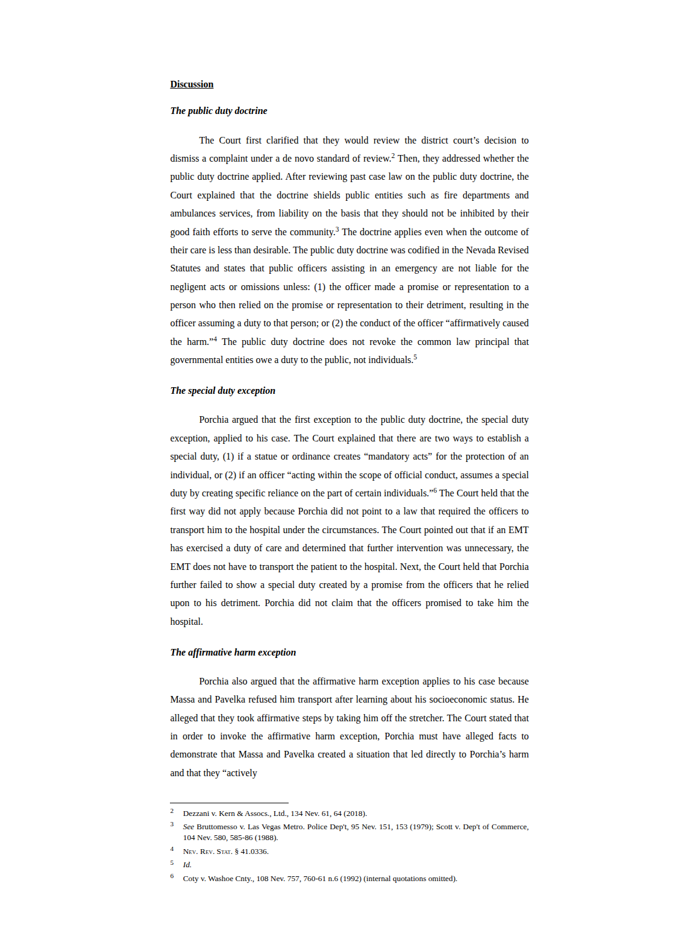Discussion
The public duty doctrine
The Court first clarified that they would review the district court’s decision to dismiss a complaint under a de novo standard of review.2 Then, they addressed whether the public duty doctrine applied. After reviewing past case law on the public duty doctrine, the Court explained that the doctrine shields public entities such as fire departments and ambulances services, from liability on the basis that they should not be inhibited by their good faith efforts to serve the community.3 The doctrine applies even when the outcome of their care is less than desirable. The public duty doctrine was codified in the Nevada Revised Statutes and states that public officers assisting in an emergency are not liable for the negligent acts or omissions unless: (1) the officer made a promise or representation to a person who then relied on the promise or representation to their detriment, resulting in the officer assuming a duty to that person; or (2) the conduct of the officer “affirmatively caused the harm.”4 The public duty doctrine does not revoke the common law principal that governmental entities owe a duty to the public, not individuals.5
The special duty exception
Porchia argued that the first exception to the public duty doctrine, the special duty exception, applied to his case. The Court explained that there are two ways to establish a special duty, (1) if a statue or ordinance creates “mandatory acts” for the protection of an individual, or (2) if an officer “acting within the scope of official conduct, assumes a special duty by creating specific reliance on the part of certain individuals.”6 The Court held that the first way did not apply because Porchia did not point to a law that required the officers to transport him to the hospital under the circumstances. The Court pointed out that if an EMT has exercised a duty of care and determined that further intervention was unnecessary, the EMT does not have to transport the patient to the hospital. Next, the Court held that Porchia further failed to show a special duty created by a promise from the officers that he relied upon to his detriment. Porchia did not claim that the officers promised to take him the hospital.
The affirmative harm exception
Porchia also argued that the affirmative harm exception applies to his case because Massa and Pavelka refused him transport after learning about his socioeconomic status. He alleged that they took affirmative steps by taking him off the stretcher. The Court stated that in order to invoke the affirmative harm exception, Porchia must have alleged facts to demonstrate that Massa and Pavelka created a situation that led directly to Porchia’s harm and that they “actively
2 Dezzani v. Kern & Assocs., Ltd., 134 Nev. 61, 64 (2018).
3 See Bruttomesso v. Las Vegas Metro. Police Dep't, 95 Nev. 151, 153 (1979); Scott v. Dep't of Commerce, 104 Nev. 580, 585-86 (1988).
4 Nev. Rev. Stat. § 41.0336.
5 Id.
6 Coty v. Washoe Cnty., 108 Nev. 757, 760-61 n.6 (1992) (internal quotations omitted).